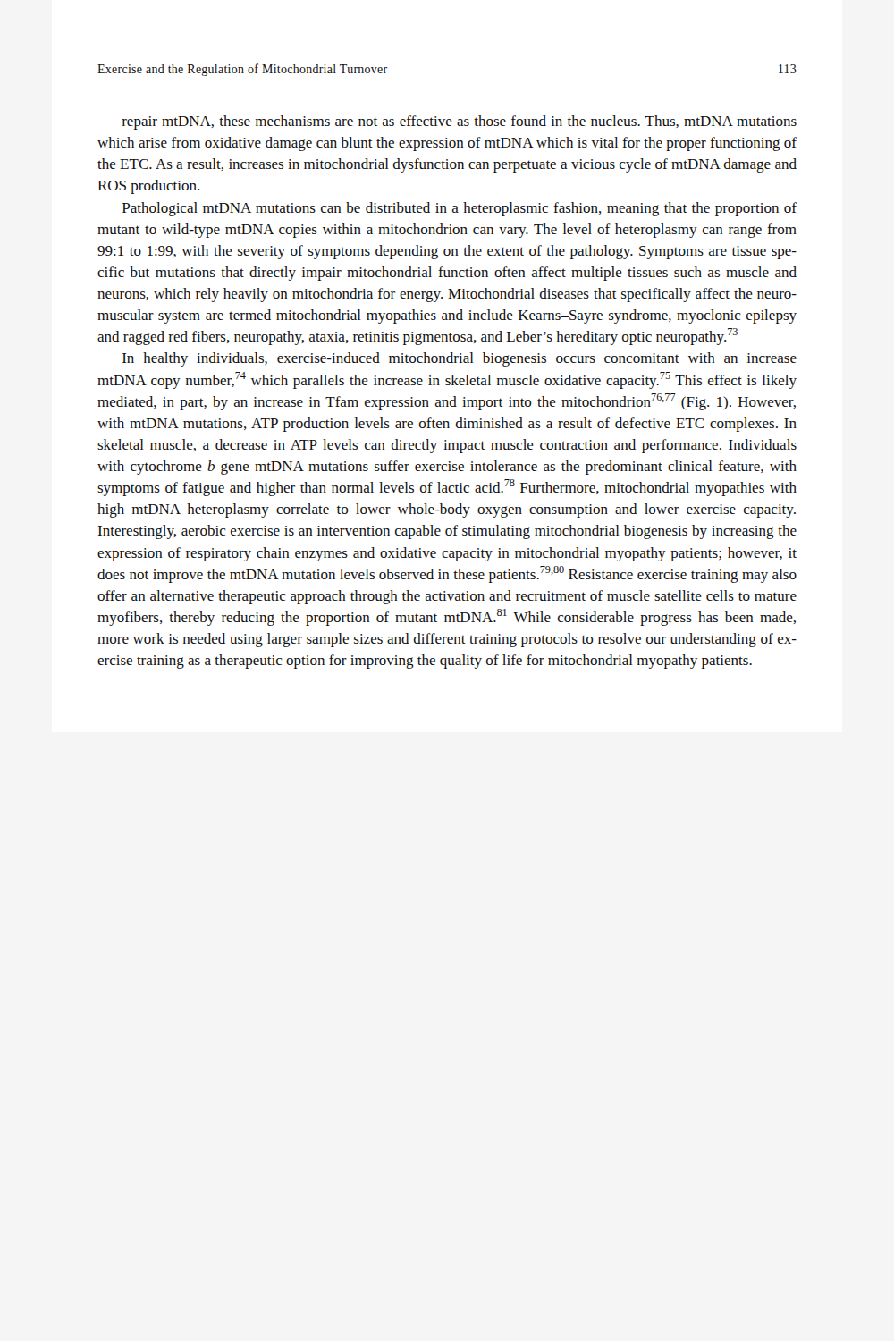Exercise and the Regulation of Mitochondrial Turnover 113
repair mtDNA, these mechanisms are not as effective as those found in the nucleus. Thus, mtDNA mutations which arise from oxidative damage can blunt the expression of mtDNA which is vital for the proper functioning of the ETC. As a result, increases in mitochondrial dysfunction can perpetuate a vicious cycle of mtDNA damage and ROS production.
Pathological mtDNA mutations can be distributed in a heteroplasmic fashion, meaning that the proportion of mutant to wild-type mtDNA copies within a mitochondrion can vary. The level of heteroplasmy can range from 99:1 to 1:99, with the severity of symptoms depending on the extent of the pathology. Symptoms are tissue specific but mutations that directly impair mitochondrial function often affect multiple tissues such as muscle and neurons, which rely heavily on mitochondria for energy. Mitochondrial diseases that specifically affect the neuromuscular system are termed mitochondrial myopathies and include Kearns–Sayre syndrome, myoclonic epilepsy and ragged red fibers, neuropathy, ataxia, retinitis pigmentosa, and Leber’s hereditary optic neuropathy.73
In healthy individuals, exercise-induced mitochondrial biogenesis occurs concomitant with an increase mtDNA copy number,74 which parallels the increase in skeletal muscle oxidative capacity.75 This effect is likely mediated, in part, by an increase in Tfam expression and import into the mitochondrion76,77 (Fig. 1). However, with mtDNA mutations, ATP production levels are often diminished as a result of defective ETC complexes. In skeletal muscle, a decrease in ATP levels can directly impact muscle contraction and performance. Individuals with cytochrome b gene mtDNA mutations suffer exercise intolerance as the predominant clinical feature, with symptoms of fatigue and higher than normal levels of lactic acid.78 Furthermore, mitochondrial myopathies with high mtDNA heteroplasmy correlate to lower whole-body oxygen consumption and lower exercise capacity. Interestingly, aerobic exercise is an intervention capable of stimulating mitochondrial biogenesis by increasing the expression of respiratory chain enzymes and oxidative capacity in mitochondrial myopathy patients; however, it does not improve the mtDNA mutation levels observed in these patients.79,80 Resistance exercise training may also offer an alternative therapeutic approach through the activation and recruitment of muscle satellite cells to mature myofibers, thereby reducing the proportion of mutant mtDNA.81 While considerable progress has been made, more work is needed using larger sample sizes and different training protocols to resolve our understanding of exercise training as a therapeutic option for improving the quality of life for mitochondrial myopathy patients.